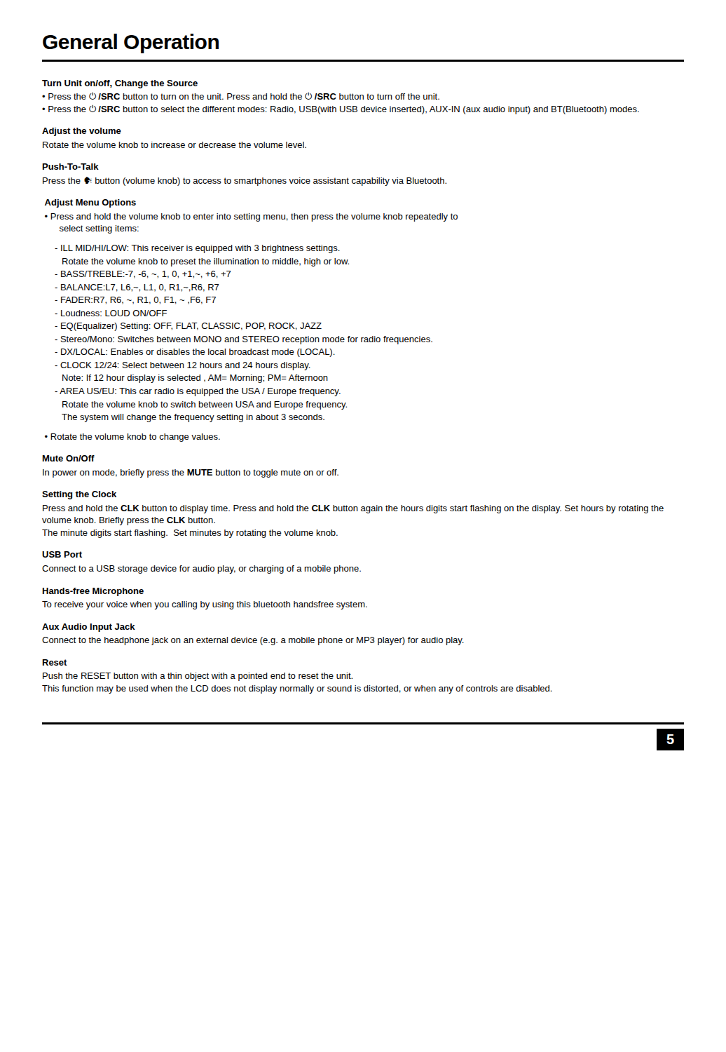General Operation
Turn Unit on/off, Change the Source
• Press the ⏻ /SRC button to turn on the unit. Press and hold the ⏻ /SRC button to turn off the unit.
• Press the ⏻ /SRC button to select the different modes: Radio, USB(with USB device inserted), AUX-IN (aux audio input) and BT(Bluetooth) modes.
Adjust the volume
Rotate the volume knob to increase or decrease the volume level.
Push-To-Talk
Press the 🗣 button (volume knob) to access to smartphones voice assistant capability via Bluetooth.
Adjust Menu Options
• Press and hold the volume knob to enter into setting menu, then press the volume knob repeatedly to
select setting items:
- ILL MID/HI/LOW: This receiver is equipped with 3 brightness settings.
Rotate the volume knob to preset the illumination to middle, high or low.
- BASS/TREBLE:-7, -6, ~, 1, 0, +1,~, +6, +7
- BALANCE:L7, L6,~, L1, 0, R1,~,R6, R7
- FADER:R7, R6, ~, R1, 0, F1, ~ ,F6, F7
- Loudness: LOUD ON/OFF
- EQ(Equalizer) Setting: OFF, FLAT, CLASSIC, POP, ROCK, JAZZ
- Stereo/Mono: Switches between MONO and STEREO reception mode for radio frequencies.
- DX/LOCAL: Enables or disables the local broadcast mode (LOCAL).
- CLOCK 12/24: Select between 12 hours and 24 hours display.
Note: If 12 hour display is selected , AM= Morning; PM= Afternoon
- AREA US/EU: This car radio is equipped the USA / Europe frequency.
Rotate the volume knob to switch between USA and Europe frequency.
The system will change the frequency setting in about 3 seconds.
• Rotate the volume knob to change values.
Mute On/Off
In power on mode, briefly press the MUTE button to toggle mute on or off.
Setting the Clock
Press and hold the CLK button to display time. Press and hold the CLK button again the hours digits start flashing on the display. Set hours by rotating the volume knob. Briefly press the CLK button.
The minute digits start flashing. Set minutes by rotating the volume knob.
USB Port
Connect to a USB storage device for audio play, or charging of a mobile phone.
Hands-free Microphone
To receive your voice when you calling by using this bluetooth handsfree system.
Aux Audio Input Jack
Connect to the headphone jack on an external device (e.g. a mobile phone or MP3 player) for audio play.
Reset
Push the RESET button with a thin object with a pointed end to reset the unit.
This function may be used when the LCD does not display normally or sound is distorted, or when any of controls are disabled.
5